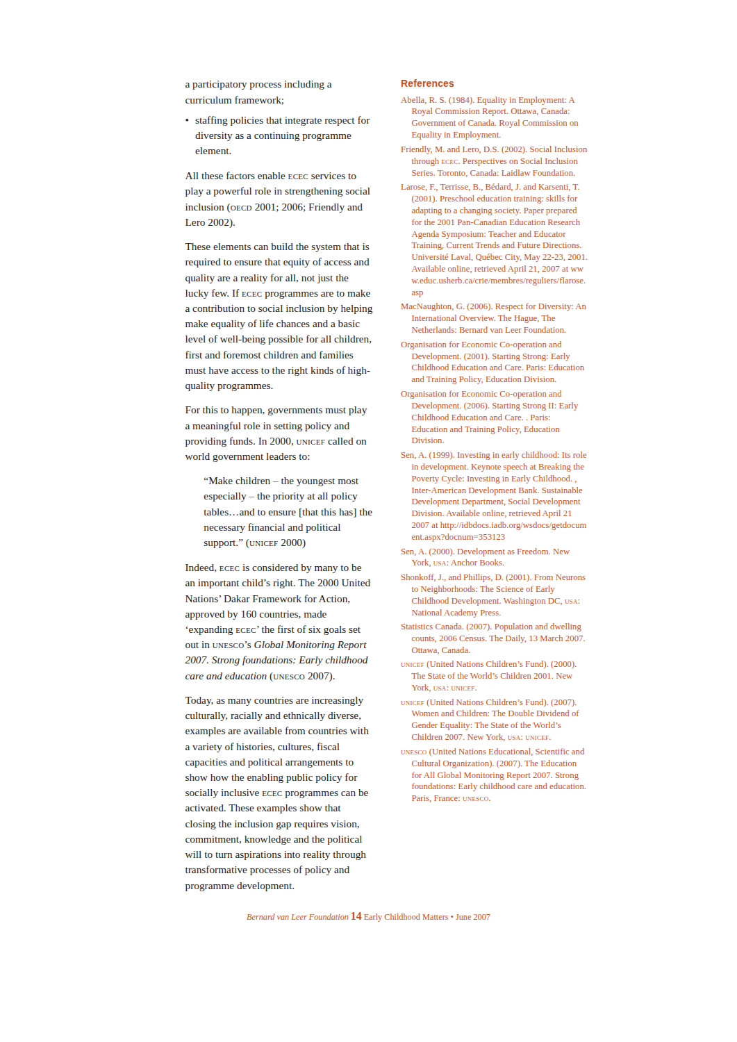a participatory process including a curriculum framework;
staffing policies that integrate respect for diversity as a continuing programme element.
All these factors enable ecec services to play a powerful role in strengthening social inclusion (oecd 2001; 2006; Friendly and Lero 2002).
These elements can build the system that is required to ensure that equity of access and quality are a reality for all, not just the lucky few. If ecec programmes are to make a contribution to social inclusion by helping make equality of life chances and a basic level of well-being possible for all children, first and foremost children and families must have access to the right kinds of high-quality programmes.
For this to happen, governments must play a meaningful role in setting policy and providing funds. In 2000, unicef called on world government leaders to:
“Make children – the youngest most especially – the priority at all policy tables…and to ensure [that this has] the necessary financial and political support.” (unicef 2000)
Indeed, ecec is considered by many to be an important child’s right. The 2000 United Nations’ Dakar Framework for Action, approved by 160 countries, made ‘expanding ecec’ the first of six goals set out in unesco’s Global Monitoring Report 2007. Strong foundations: Early childhood care and education (unesco 2007).
Today, as many countries are increasingly culturally, racially and ethnically diverse, examples are available from countries with a variety of histories, cultures, fiscal capacities and political arrangements to show how the enabling public policy for socially inclusive ecec programmes can be activated. These examples show that closing the inclusion gap requires vision, commitment, knowledge and the political will to turn aspirations into reality through transformative processes of policy and programme development.
References
Abella, R. S. (1984). Equality in Employment: A Royal Commission Report. Ottawa, Canada: Government of Canada. Royal Commission on Equality in Employment.
Friendly, M. and Lero, D.S. (2002). Social Inclusion through ecec. Perspectives on Social Inclusion Series. Toronto, Canada: Laidlaw Foundation.
Larose, F., Terrisse, B., Bédard, J. and Karsenti, T. (2001). Preschool education training: skills for adapting to a changing society. Paper prepared for the 2001 Pan-Canadian Education Research Agenda Symposium: Teacher and Educator Training, Current Trends and Future Directions. Université Laval, Québec City, May 22-23, 2001. Available online, retrieved April 21, 2007 at www.educ.usherb.ca/crie/membres/reguliers/flarose.asp
MacNaughton, G. (2006). Respect for Diversity: An International Overview. The Hague, The Netherlands: Bernard van Leer Foundation.
Organisation for Economic Co-operation and Development. (2001). Starting Strong: Early Childhood Education and Care. Paris: Education and Training Policy, Education Division.
Organisation for Economic Co-operation and Development. (2006). Starting Strong II: Early Childhood Education and Care. . Paris: Education and Training Policy, Education Division.
Sen, A. (1999). Investing in early childhood: Its role in development. Keynote speech at Breaking the Poverty Cycle: Investing in Early Childhood. , Inter-American Development Bank. Sustainable Development Department, Social Development Division. Available online, retrieved April 21 2007 at http://idbdocs.iadb.org/wsdocs/getdocument.aspx?docnum=353123
Sen, A. (2000). Development as Freedom. New York, usa: Anchor Books.
Shonkoff, J., and Phillips, D. (2001). From Neurons to Neighborhoods: The Science of Early Childhood Development. Washington DC, usa: National Academy Press.
Statistics Canada. (2007). Population and dwelling counts, 2006 Census. The Daily, 13 March 2007. Ottawa, Canada.
unicef (United Nations Children’s Fund). (2000). The State of the World’s Children 2001. New York, usa: unicef.
unicef (United Nations Children’s Fund). (2007). Women and Children: The Double Dividend of Gender Equality: The State of the World’s Children 2007. New York, usa: unicef.
unesco (United Nations Educational, Scientific and Cultural Organization). (2007). The Education for All Global Monitoring Report 2007. Strong foundations: Early childhood care and education. Paris, France: unesco.
Bernard van Leer Foundation 14 Early Childhood Matters • June 2007